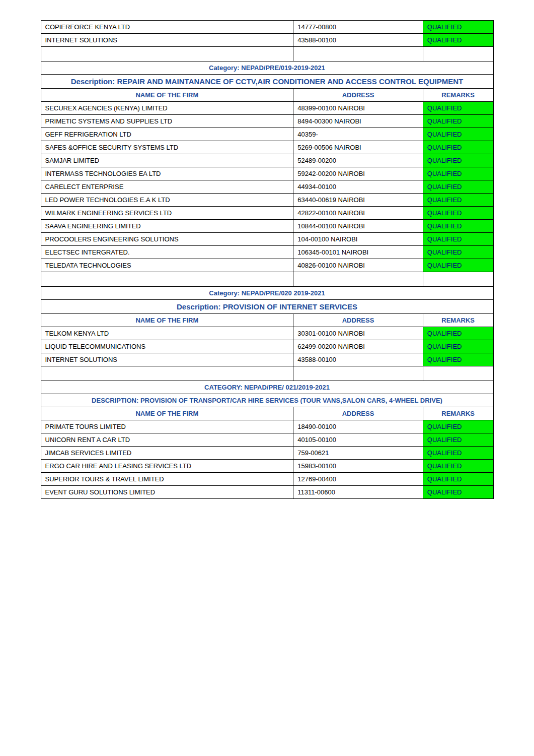| COPIERFORCE KENYA LTD | 14777-00800 | QUALIFIED |
| INTERNET SOLUTIONS | 43588-00100 | QUALIFIED |
| Category: NEPAD/PRE/019-2019-2021 |
| Description: REPAIR AND MAINTANANCE OF CCTV,AIR CONDITIONER AND ACCESS CONTROL EQUIPMENT |
| NAME OF THE FIRM | ADDRESS | REMARKS |
| SECUREX AGENCIES (KENYA) LIMITED | 48399-00100 NAIROBI | QUALIFIED |
| PRIMETIC SYSTEMS AND SUPPLIES LTD | 8494-00300 NAIROBI | QUALIFIED |
| GEFF REFRIGERATION LTD | 40359- | QUALIFIED |
| SAFES &OFFICE SECURITY SYSTEMS LTD | 5269-00506 NAIROBI | QUALIFIED |
| SAMJAR LIMITED | 52489-00200 | QUALIFIED |
| INTERMASS TECHNOLOGIES EA LTD | 59242-00200 NAIROBI | QUALIFIED |
| CARELECT ENTERPRISE | 44934-00100 | QUALIFIED |
| LED POWER TECHNOLOGIES E.A K LTD | 63440-00619 NAIROBI | QUALIFIED |
| WILMARK ENGINEERING SERVICES LTD | 42822-00100 NAIROBI | QUALIFIED |
| SAAVA ENGINEERING LIMITED | 10844-00100 NAIROBI | QUALIFIED |
| PROCOOLERS ENGINEERING SOLUTIONS | 104-00100 NAIROBI | QUALIFIED |
| ELECTSEC INTERGRATED. | 106345-00101 NAIROBI | QUALIFIED |
| TELEDATA TECHNOLOGIES | 40826-00100 NAIROBI | QUALIFIED |
| Category: NEPAD/PRE/020 2019-2021 |
| Description: PROVISION OF INTERNET SERVICES |
| NAME OF THE FIRM | ADDRESS | REMARKS |
| TELKOM KENYA LTD | 30301-00100 NAIROBI | QUALIFIED |
| LIQUID TELECOMMUNICATIONS | 62499-00200 NAIROBI | QUALIFIED |
| INTERNET SOLUTIONS | 43588-00100 | QUALIFIED |
| CATEGORY: NEPAD/PRE/ 021/2019-2021 |
| DESCRIPTION: PROVISION OF TRANSPORT/CAR HIRE SERVICES (TOUR VANS,SALON CARS, 4-WHEEL DRIVE) |
| NAME OF THE FIRM | ADDRESS | REMARKS |
| PRIMATE TOURS LIMITED | 18490-00100 | QUALIFIED |
| UNICORN RENT A CAR LTD | 40105-00100 | QUALIFIED |
| JIMCAB SERVICES LIMITED | 759-00621 | QUALIFIED |
| ERGO CAR HIRE AND LEASING SERVICES LTD | 15983-00100 | QUALIFIED |
| SUPERIOR TOURS & TRAVEL LIMITED | 12769-00400 | QUALIFIED |
| EVENT GURU SOLUTIONS LIMITED | 11311-00600 | QUALIFIED |